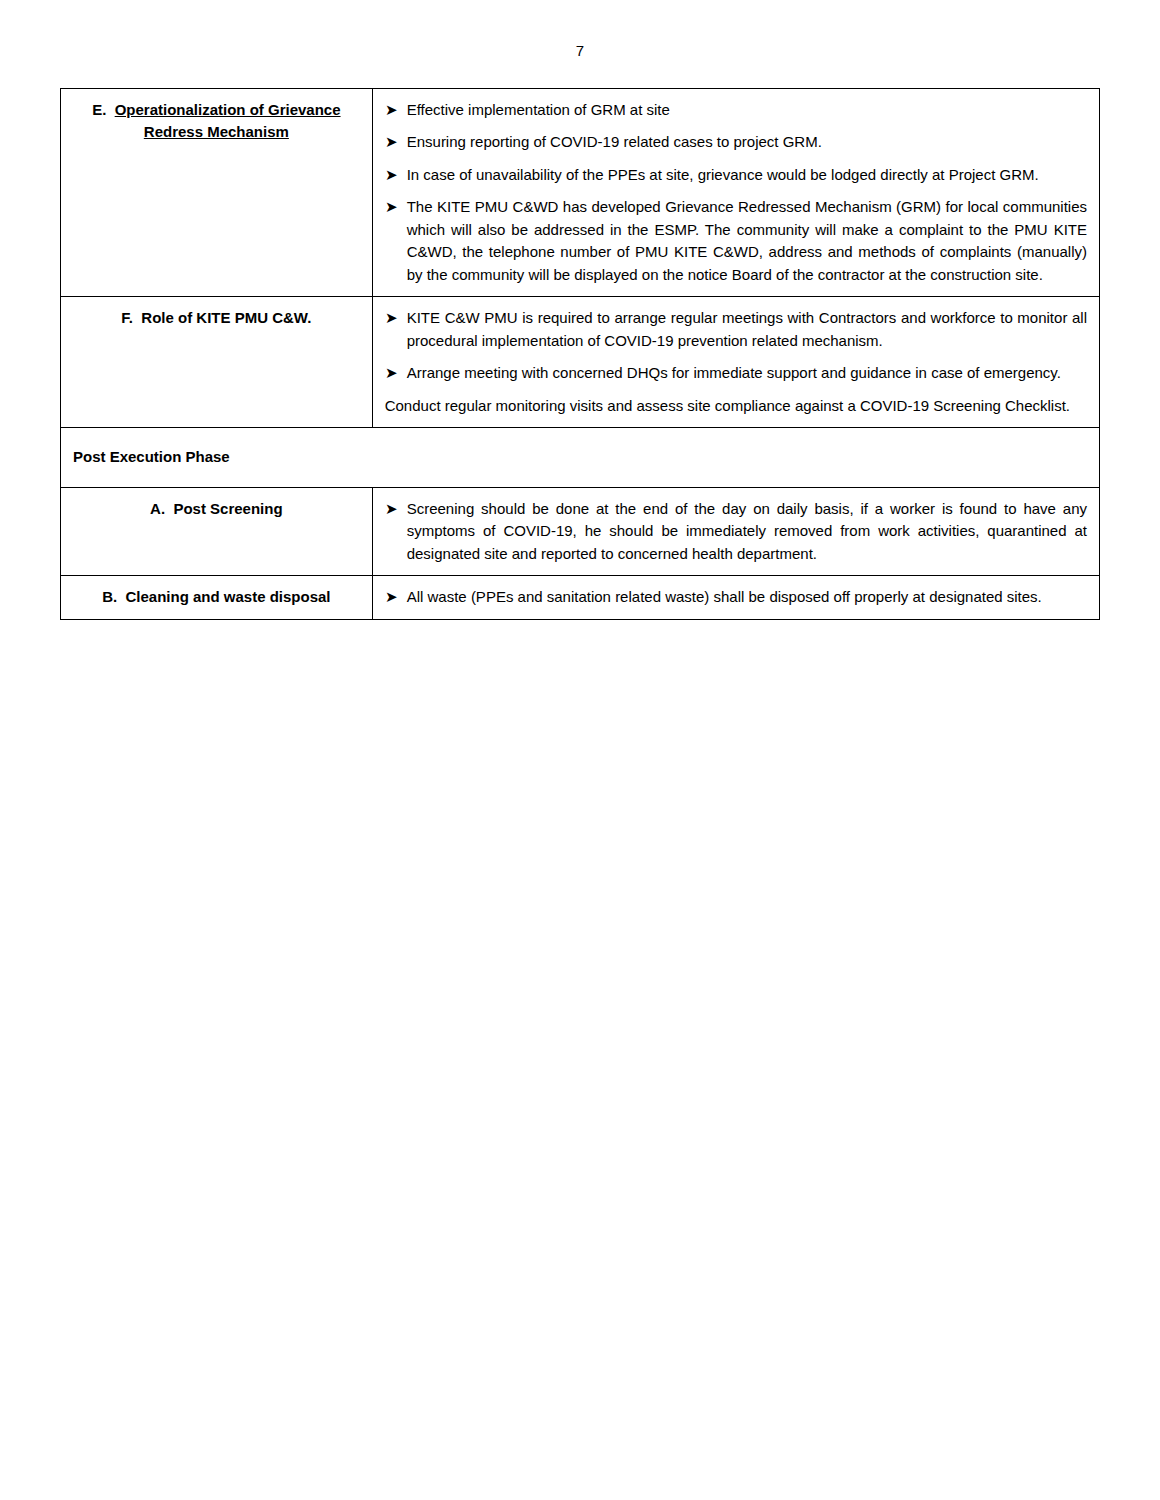7
| E. Operationalization of Grievance Redress Mechanism | Effective implementation of GRM at site Ensuring reporting of COVID-19 related cases to project GRM. In case of unavailability of the PPEs at site, grievance would be lodged directly at Project GRM. The KITE PMU C&WD has developed Grievance Redressed Mechanism (GRM) for local communities which will also be addressed in the ESMP. The community will make a complaint to the PMU KITE C&WD, the telephone number of PMU KITE C&WD, address and methods of complaints (manually) by the community will be displayed on the notice Board of the contractor at the construction site. |
| F. Role of KITE PMU C&W. | KITE C&W PMU is required to arrange regular meetings with Contractors and workforce to monitor all procedural implementation of COVID-19 prevention related mechanism. Arrange meeting with concerned DHQs for immediate support and guidance in case of emergency. Conduct regular monitoring visits and assess site compliance against a COVID-19 Screening Checklist. |
| Post Execution Phase |
| A. Post Screening | Screening should be done at the end of the day on daily basis, if a worker is found to have any symptoms of COVID-19, he should be immediately removed from work activities, quarantined at designated site and reported to concerned health department. |
| B. Cleaning and waste disposal | All waste (PPEs and sanitation related waste) shall be disposed off properly at designated sites. |